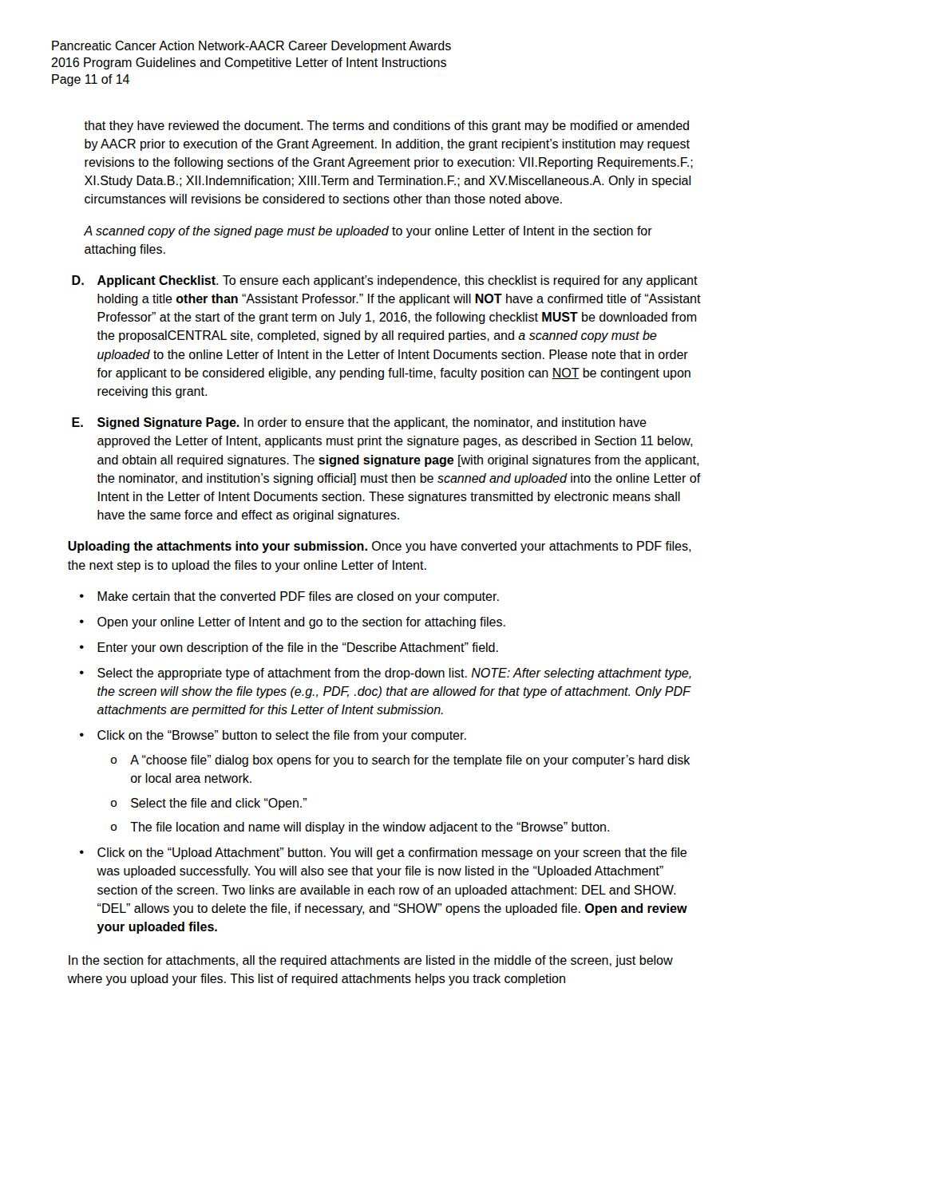Pancreatic Cancer Action Network-AACR Career Development Awards
2016 Program Guidelines and Competitive Letter of Intent Instructions
Page 11 of 14
that they have reviewed the document. The terms and conditions of this grant may be modified or amended by AACR prior to execution of the Grant Agreement. In addition, the grant recipient’s institution may request revisions to the following sections of the Grant Agreement prior to execution: VII.Reporting Requirements.F.; XI.Study Data.B.; XII.Indemnification; XIII.Term and Termination.F.; and XV.Miscellaneous.A. Only in special circumstances will revisions be considered to sections other than those noted above.
A scanned copy of the signed page must be uploaded to your online Letter of Intent in the section for attaching files.
D. Applicant Checklist. To ensure each applicant’s independence, this checklist is required for any applicant holding a title other than “Assistant Professor.” If the applicant will NOT have a confirmed title of “Assistant Professor” at the start of the grant term on July 1, 2016, the following checklist MUST be downloaded from the proposalCENTRAL site, completed, signed by all required parties, and a scanned copy must be uploaded to the online Letter of Intent in the Letter of Intent Documents section. Please note that in order for applicant to be considered eligible, any pending full-time, faculty position can NOT be contingent upon receiving this grant.
E. Signed Signature Page. In order to ensure that the applicant, the nominator, and institution have approved the Letter of Intent, applicants must print the signature pages, as described in Section 11 below, and obtain all required signatures. The signed signature page [with original signatures from the applicant, the nominator, and institution’s signing official] must then be scanned and uploaded into the online Letter of Intent in the Letter of Intent Documents section. These signatures transmitted by electronic means shall have the same force and effect as original signatures.
Uploading the attachments into your submission. Once you have converted your attachments to PDF files, the next step is to upload the files to your online Letter of Intent.
Make certain that the converted PDF files are closed on your computer.
Open your online Letter of Intent and go to the section for attaching files.
Enter your own description of the file in the “Describe Attachment” field.
Select the appropriate type of attachment from the drop-down list. NOTE: After selecting attachment type, the screen will show the file types (e.g., PDF, .doc) that are allowed for that type of attachment. Only PDF attachments are permitted for this Letter of Intent submission.
Click on the “Browse” button to select the file from your computer.
A “choose file” dialog box opens for you to search for the template file on your computer’s hard disk or local area network.
Select the file and click “Open.”
The file location and name will display in the window adjacent to the “Browse” button.
Click on the “Upload Attachment” button. You will get a confirmation message on your screen that the file was uploaded successfully. You will also see that your file is now listed in the “Uploaded Attachment” section of the screen. Two links are available in each row of an uploaded attachment: DEL and SHOW. “DEL” allows you to delete the file, if necessary, and “SHOW” opens the uploaded file. Open and review your uploaded files.
In the section for attachments, all the required attachments are listed in the middle of the screen, just below where you upload your files. This list of required attachments helps you track completion